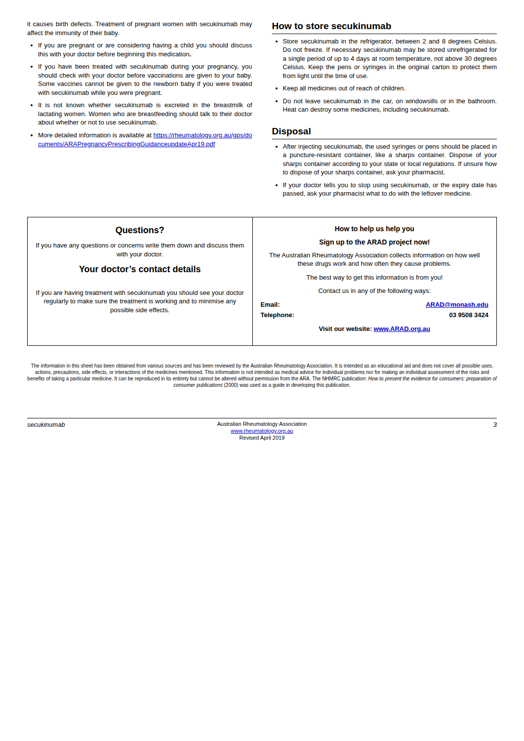it causes birth defects. Treatment of pregnant women with secukinumab may affect the immunity of their baby.
If you are pregnant or are considering having a child you should discuss this with your doctor before beginning this medication.
If you have been treated with secukinumab during your pregnancy, you should check with your doctor before vaccinations are given to your baby. Some vaccines cannot be given to the newborn baby if you were treated with secukinumab while you were pregnant.
It is not known whether secukinumab is excreted in the breastmilk of lactating women. Women who are breastfeeding should talk to their doctor about whether or not to use secukinumab.
More detailed information is available at https://rheumatology.org.au/gps/documents/ARAPregnancyPrescribingGuidanceupdateApr19.pdf
How to store secukinumab
Store secukinumab in the refrigerator, between 2 and 8 degrees Celsius. Do not freeze. If necessary secukinumab may be stored unrefrigerated for a single period of up to 4 days at room temperature, not above 30 degrees Celsius. Keep the pens or syringes in the original carton to protect them from light until the time of use.
Keep all medicines out of reach of children.
Do not leave secukinumab in the car, on windowsills or in the bathroom. Heat can destroy some medicines, including secukinumab.
Disposal
After injecting secukinumab, the used syringes or pens should be placed in a puncture-resistant container, like a sharps container. Dispose of your sharps container according to your state or local regulations. If unsure how to dispose of your sharps container, ask your pharmacist.
If your doctor tells you to stop using secukinumab, or the expiry date has passed, ask your pharmacist what to do with the leftover medicine.
Questions?
If you have any questions or concerns write them down and discuss them with your doctor.
Your doctor’s contact details
If you are having treatment with secukinumab you should see your doctor regularly to make sure the treatment is working and to minimise any possible side effects.
How to help us help you
Sign up to the ARAD project now!
The Australian Rheumatology Association collects information on how well these drugs work and how often they cause problems.
The best way to get this information is from you!
Contact us in any of the following ways:
Email: ARAD@monash.edu
Telephone: 03 9508 3424
Visit our website: www.ARAD.org.au
The information in this sheet has been obtained from various sources and has been reviewed by the Australian Rheumatology Association. It is intended as an educational aid and does not cover all possible uses, actions, precautions, side effects, or interactions of the medicines mentioned. This information is not intended as medical advice for individual problems nor for making an individual assessment of the risks and benefits of taking a particular medicine. It can be reproduced in its entirety but cannot be altered without permission from the ARA. The NHMRC publication: How to present the evidence for consumers: preparation of consumer publications (2000) was used as a guide in developing this publication.
secukinumab
Australian Rheumatology Association
www.rheumatology.org.au
Revised April 2019
3